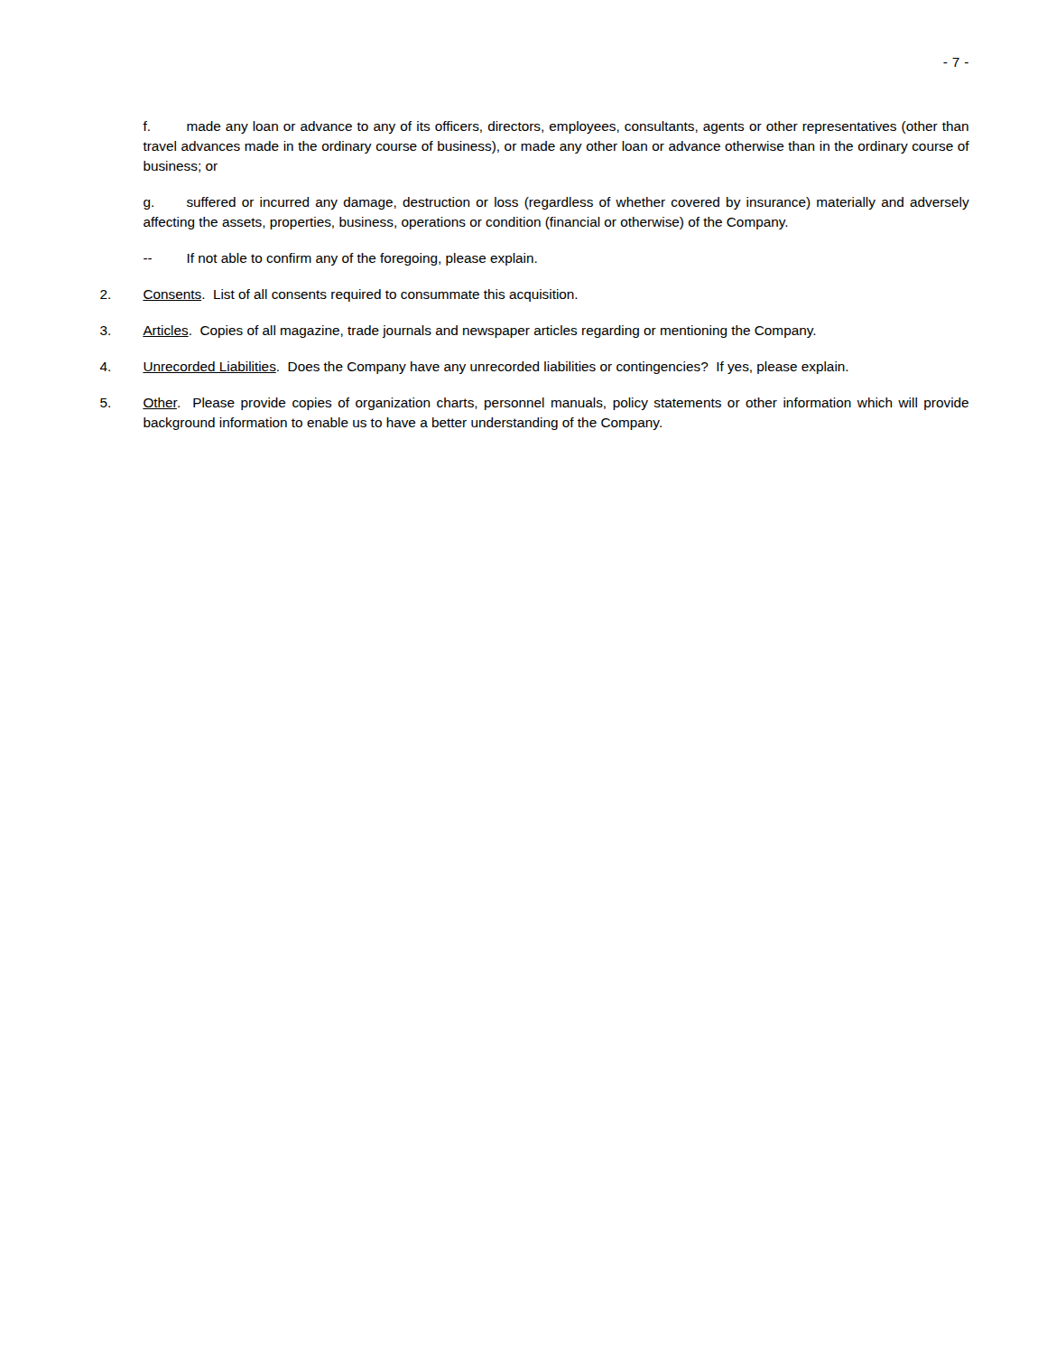- 7 -
f. made any loan or advance to any of its officers, directors, employees, consultants, agents or other representatives (other than travel advances made in the ordinary course of business), or made any other loan or advance otherwise than in the ordinary course of business; or
g. suffered or incurred any damage, destruction or loss (regardless of whether covered by insurance) materially and adversely affecting the assets, properties, business, operations or condition (financial or otherwise) of the Company.
--If not able to confirm any of the foregoing, please explain.
2. Consents. List of all consents required to consummate this acquisition.
3. Articles. Copies of all magazine, trade journals and newspaper articles regarding or mentioning the Company.
4. Unrecorded Liabilities. Does the Company have any unrecorded liabilities or contingencies? If yes, please explain.
5. Other. Please provide copies of organization charts, personnel manuals, policy statements or other information which will provide background information to enable us to have a better understanding of the Company.